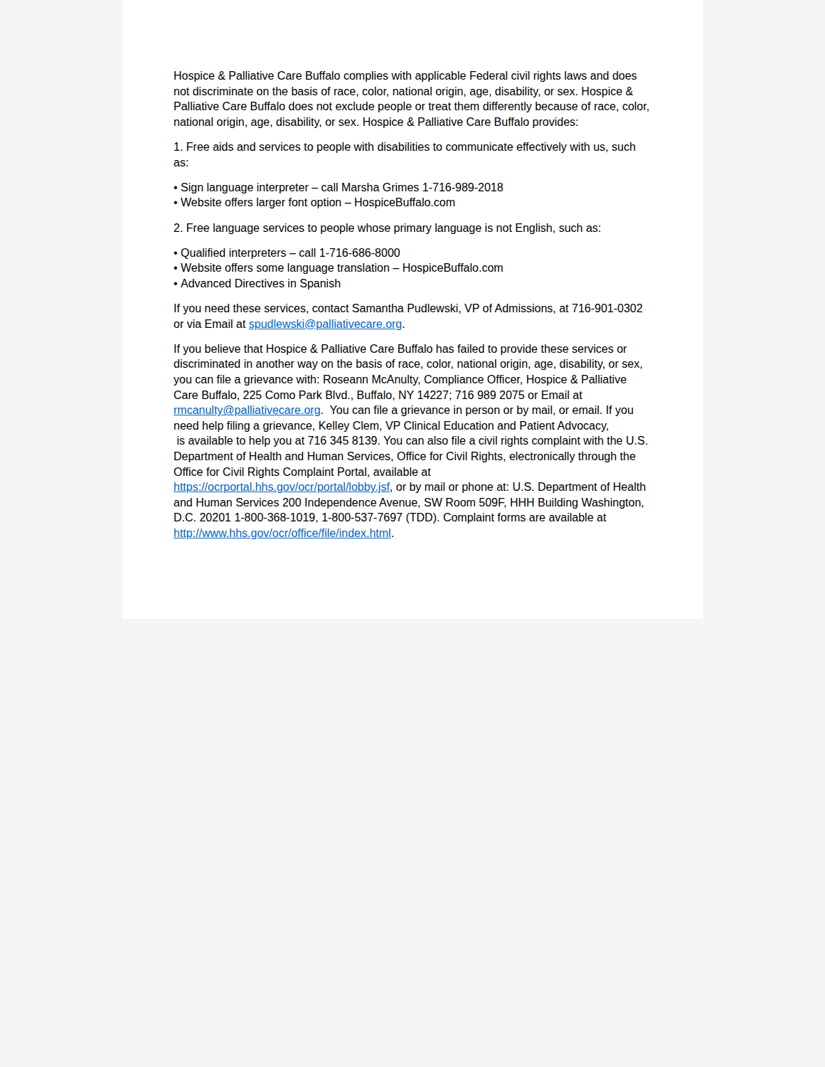Hospice & Palliative Care Buffalo complies with applicable Federal civil rights laws and does not discriminate on the basis of race, color, national origin, age, disability, or sex. Hospice & Palliative Care Buffalo does not exclude people or treat them differently because of race, color, national origin, age, disability, or sex. Hospice & Palliative Care Buffalo provides:
1. Free aids and services to people with disabilities to communicate effectively with us, such as:
Sign language interpreter – call Marsha Grimes 1-716-989-2018
Website offers larger font option – HospiceBuffalo.com
2. Free language services to people whose primary language is not English, such as:
Qualified interpreters – call 1-716-686-8000
Website offers some language translation – HospiceBuffalo.com
Advanced Directives in Spanish
If you need these services, contact Samantha Pudlewski, VP of Admissions, at 716-901-0302 or via Email at spudlewski@palliativecare.org.
If you believe that Hospice & Palliative Care Buffalo has failed to provide these services or discriminated in another way on the basis of race, color, national origin, age, disability, or sex, you can file a grievance with: Roseann McAnulty, Compliance Officer, Hospice & Palliative Care Buffalo, 225 Como Park Blvd., Buffalo, NY 14227; 716 989 2075 or Email at rmcanulty@palliativecare.org. You can file a grievance in person or by mail, or email. If you need help filing a grievance, Kelley Clem, VP Clinical Education and Patient Advocacy,
is available to help you at 716 345 8139. You can also file a civil rights complaint with the U.S. Department of Health and Human Services, Office for Civil Rights, electronically through the Office for Civil Rights Complaint Portal, available at https://ocrportal.hhs.gov/ocr/portal/lobby.jsf, or by mail or phone at: U.S. Department of Health and Human Services 200 Independence Avenue, SW Room 509F, HHH Building Washington, D.C. 20201 1-800-368-1019, 1-800-537-7697 (TDD). Complaint forms are available at http://www.hhs.gov/ocr/office/file/index.html.